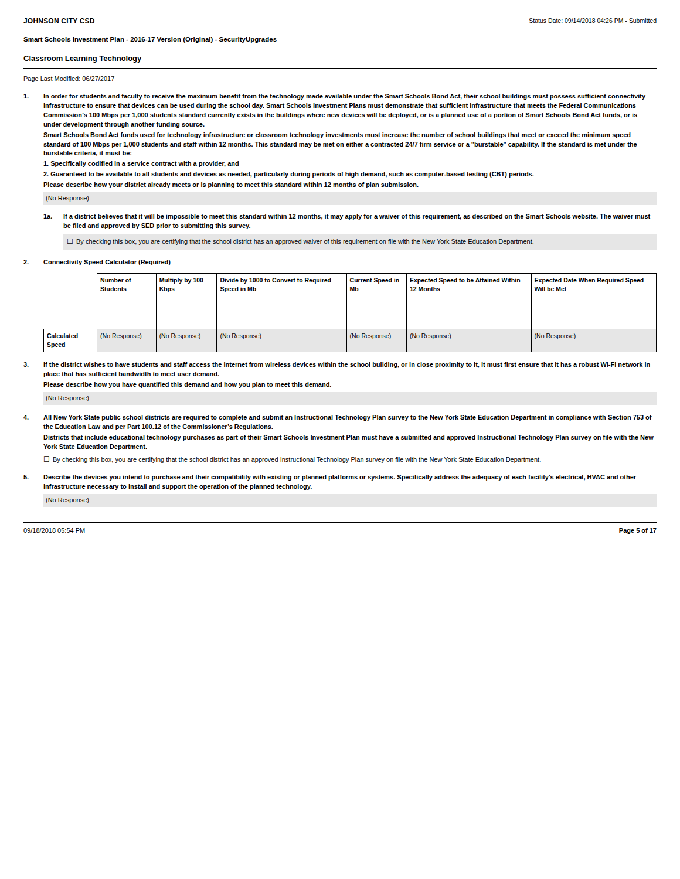JOHNSON CITY CSD
Status Date: 09/14/2018 04:26 PM - Submitted
Smart Schools Investment Plan - 2016-17 Version (Original) - SecurityUpgrades
Classroom Learning Technology
Page Last Modified: 06/27/2017
1.
In order for students and faculty to receive the maximum benefit from the technology made available under the Smart Schools Bond Act, their school buildings must possess sufficient connectivity infrastructure to ensure that devices can be used during the school day. Smart Schools Investment Plans must demonstrate that sufficient infrastructure that meets the Federal Communications Commission’s 100 Mbps per 1,000 students standard currently exists in the buildings where new devices will be deployed, or is a planned use of a portion of Smart Schools Bond Act funds, or is under development through another funding source.
Smart Schools Bond Act funds used for technology infrastructure or classroom technology investments must increase the number of school buildings that meet or exceed the minimum speed standard of 100 Mbps per 1,000 students and staff within 12 months. This standard may be met on either a contracted 24/7 firm service or a "burstable" capability. If the standard is met under the burstable criteria, it must be:
1. Specifically codified in a service contract with a provider, and
2. Guaranteed to be available to all students and devices as needed, particularly during periods of high demand, such as computer-based testing (CBT) periods.
Please describe how your district already meets or is planning to meet this standard within 12 months of plan submission.
(No Response)
1a.
If a district believes that it will be impossible to meet this standard within 12 months, it may apply for a waiver of this requirement, as described on the Smart Schools website. The waiver must be filed and approved by SED prior to submitting this survey.
☐
By checking this box, you are certifying that the school district has an approved waiver of this requirement on file with the New York State Education Department.
2.
Connectivity Speed Calculator (Required)
| | Number of Students | Multiply by 100 Kbps | Divide by 1000 to Convert to Required Speed in Mb | Current Speed in Mb | Expected Speed to be Attained Within 12 Months | Expected Date When Required Speed Will be Met |
| --- | --- | --- | --- | --- | --- | --- |
| Calculated Speed | (No Response) | (No Response) | (No Response) | (No Response) | (No Response) | (No Response) |
3.
If the district wishes to have students and staff access the Internet from wireless devices within the school building, or in close proximity to it, it must first ensure that it has a robust Wi-Fi network in place that has sufficient bandwidth to meet user demand.
Please describe how you have quantified this demand and how you plan to meet this demand.
(No Response)
4.
All New York State public school districts are required to complete and submit an Instructional Technology Plan survey to the New York State Education Department in compliance with Section 753 of the Education Law and per Part 100.12 of the Commissioner’s Regulations.
Districts that include educational technology purchases as part of their Smart Schools Investment Plan must have a submitted and approved Instructional Technology Plan survey on file with the New York State Education Department.
☐
By checking this box, you are certifying that the school district has an approved Instructional Technology Plan survey on file with the New York State Education Department.
5.
Describe the devices you intend to purchase and their compatibility with existing or planned platforms or systems. Specifically address the adequacy of each facility's electrical, HVAC and other infrastructure necessary to install and support the operation of the planned technology.
(No Response)
09/18/2018 05:54 PM
Page 5 of 17